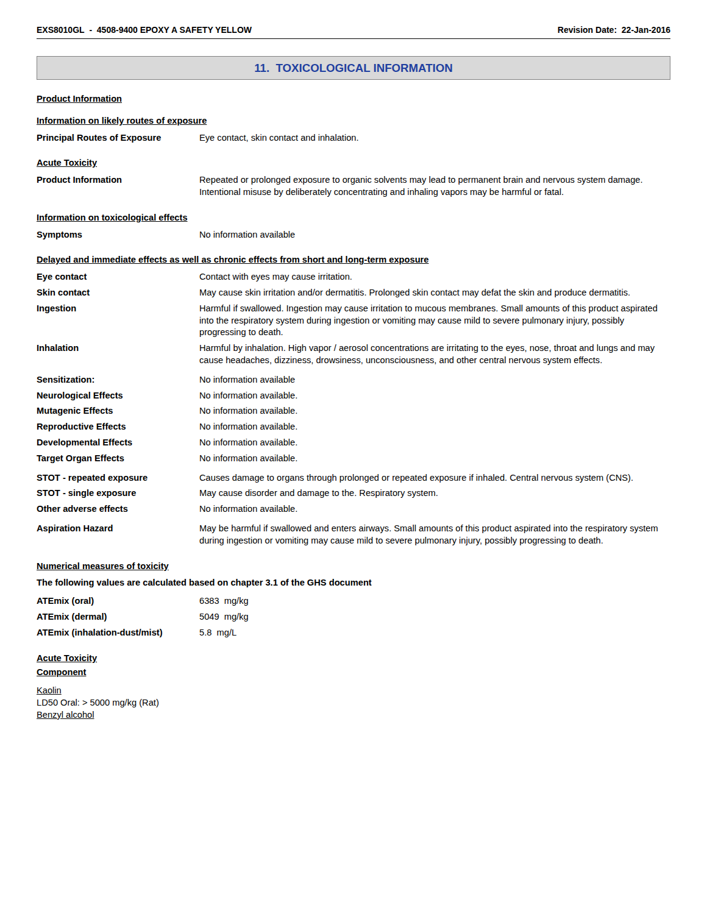EXS8010GL - 4508-9400 EPOXY A SAFETY YELLOW
Revision Date: 22-Jan-2016
11. TOXICOLOGICAL INFORMATION
Product Information
Information on likely routes of exposure
| Principal Routes of Exposure | Eye contact, skin contact and inhalation. |
Acute Toxicity
| Product Information | Repeated or prolonged exposure to organic solvents may lead to permanent brain and nervous system damage. Intentional misuse by deliberately concentrating and inhaling vapors may be harmful or fatal. |
Information on toxicological effects
| Symptoms | No information available |
Delayed and immediate effects as well as chronic effects from short and long-term exposure
| Eye contact | Contact with eyes may cause irritation. |
| Skin contact | May cause skin irritation and/or dermatitis. Prolonged skin contact may defat the skin and produce dermatitis. |
| Ingestion | Harmful if swallowed. Ingestion may cause irritation to mucous membranes. Small amounts of this product aspirated into the respiratory system during ingestion or vomiting may cause mild to severe pulmonary injury, possibly progressing to death. |
| Inhalation | Harmful by inhalation. High vapor / aerosol concentrations are irritating to the eyes, nose, throat and lungs and may cause headaches, dizziness, drowsiness, unconsciousness, and other central nervous system effects. |
| Sensitization: | No information available |
| Neurological Effects | No information available. |
| Mutagenic Effects | No information available. |
| Reproductive Effects | No information available. |
| Developmental Effects | No information available. |
| Target Organ Effects | No information available. |
| STOT - repeated exposure | Causes damage to organs through prolonged or repeated exposure if inhaled. Central nervous system (CNS). |
| STOT - single exposure | May cause disorder and damage to the. Respiratory system. |
| Other adverse effects | No information available. |
| Aspiration Hazard | May be harmful if swallowed and enters airways. Small amounts of this product aspirated into the respiratory system during ingestion or vomiting may cause mild to severe pulmonary injury, possibly progressing to death. |
Numerical measures of toxicity
The following values are calculated based on chapter 3.1 of the GHS document
| ATEmix (oral) | 6383 mg/kg |
| ATEmix (dermal) | 5049 mg/kg |
| ATEmix (inhalation-dust/mist) | 5.8 mg/L |
Acute Toxicity
Component
Kaolin
LD50 Oral: > 5000 mg/kg (Rat)
Benzyl alcohol